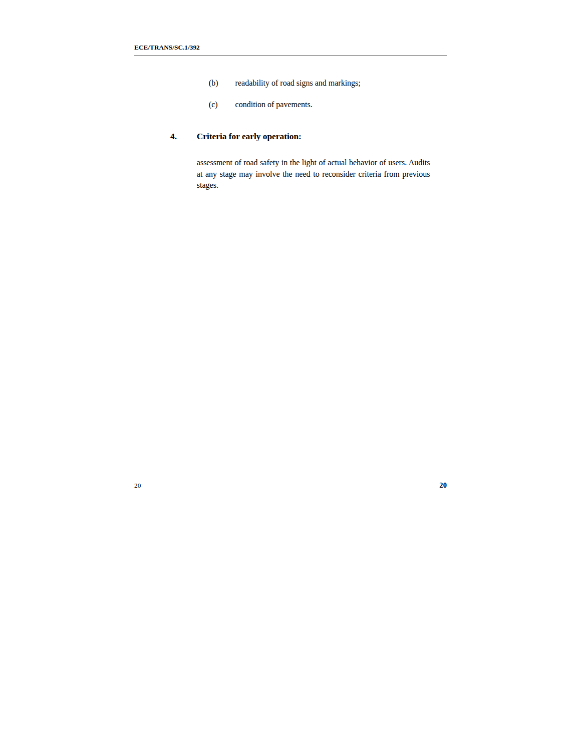ECE/TRANS/SC.1/392
(b)
readability of road signs and markings;
(c)
condition of pavements.
4.
Criteria for early operation:
assessment of road safety in the light of actual behavior of users. Audits at any stage may involve the need to reconsider criteria from previous stages.
20
20